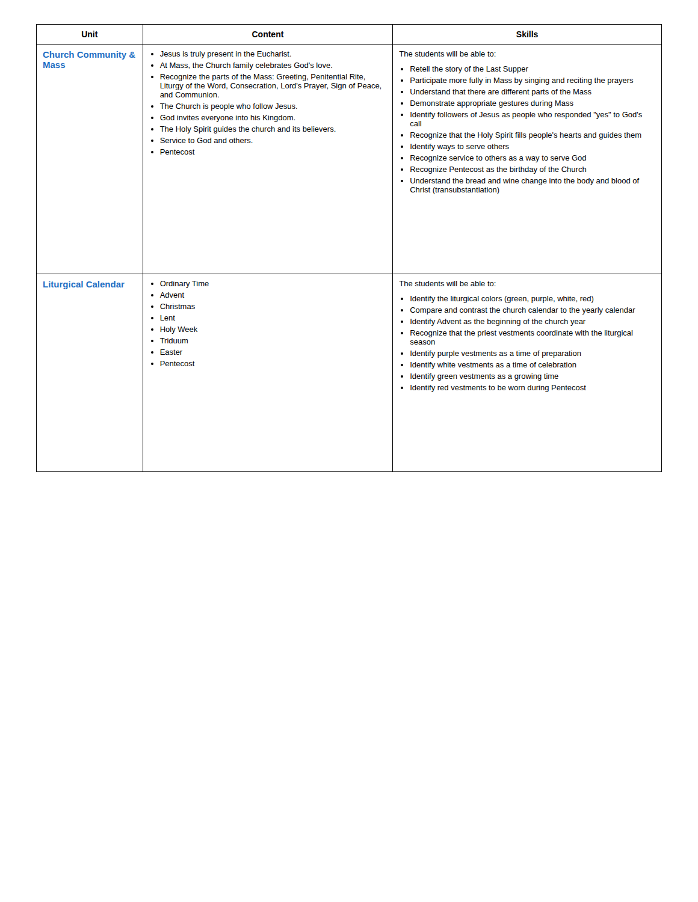| Unit | Content | Skills |
| --- | --- | --- |
| Church Community & Mass | Jesus is truly present in the Eucharist. At Mass, the Church family celebrates God's love. Recognize the parts of the Mass: Greeting, Penitential Rite, Liturgy of the Word, Consecration, Lord's Prayer, Sign of Peace, and Communion. The Church is people who follow Jesus. God invites everyone into his Kingdom. The Holy Spirit guides the church and its believers. Service to God and others. Pentecost | The students will be able to: Retell the story of the Last Supper Participate more fully in Mass by singing and reciting the prayers Understand that there are different parts of the Mass Demonstrate appropriate gestures during Mass Identify followers of Jesus as people who responded "yes" to God's call Recognize that the Holy Spirit fills people's hearts and guides them Identify ways to serve others Recognize service to others as a way to serve God Recognize Pentecost as the birthday of the Church Understand the bread and wine change into the body and blood of Christ (transubstantiation) |
| Liturgical Calendar | Ordinary Time Advent Christmas Lent Holy Week Triduum Easter Pentecost | The students will be able to: Identify the liturgical colors (green, purple, white, red) Compare and contrast the church calendar to the yearly calendar Identify Advent as the beginning of the church year Recognize that the priest vestments coordinate with the liturgical season Identify purple vestments as a time of preparation Identify white vestments as a time of celebration Identify green vestments as a growing time Identify red vestments to be worn during Pentecost |